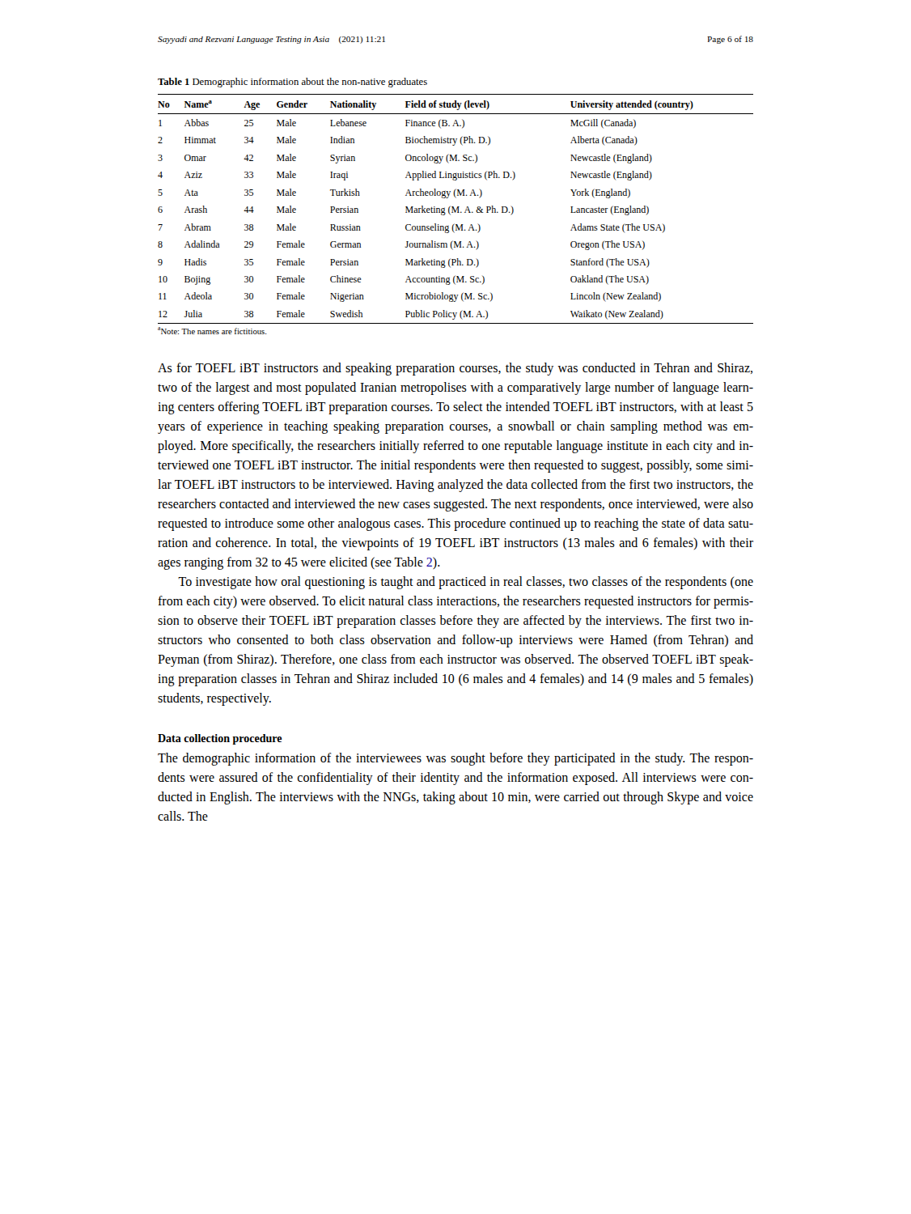Sayyadi and Rezvani Language Testing in Asia (2021) 11:21 Page 6 of 18
Table 1 Demographic information about the non-native graduates
| No | Name a | Age | Gender | Nationality | Field of study (level) | University attended (country) |
| --- | --- | --- | --- | --- | --- | --- |
| 1 | Abbas | 25 | Male | Lebanese | Finance (B. A.) | McGill (Canada) |
| 2 | Himmat | 34 | Male | Indian | Biochemistry (Ph. D.) | Alberta (Canada) |
| 3 | Omar | 42 | Male | Syrian | Oncology (M. Sc.) | Newcastle (England) |
| 4 | Aziz | 33 | Male | Iraqi | Applied Linguistics (Ph. D.) | Newcastle (England) |
| 5 | Ata | 35 | Male | Turkish | Archeology (M. A.) | York (England) |
| 6 | Arash | 44 | Male | Persian | Marketing (M. A. & Ph. D.) | Lancaster (England) |
| 7 | Abram | 38 | Male | Russian | Counseling (M. A.) | Adams State (The USA) |
| 8 | Adalinda | 29 | Female | German | Journalism (M. A.) | Oregon (The USA) |
| 9 | Hadis | 35 | Female | Persian | Marketing (Ph. D.) | Stanford (The USA) |
| 10 | Bojing | 30 | Female | Chinese | Accounting (M. Sc.) | Oakland (The USA) |
| 11 | Adeola | 30 | Female | Nigerian | Microbiology (M. Sc.) | Lincoln (New Zealand) |
| 12 | Julia | 38 | Female | Swedish | Public Policy (M. A.) | Waikato (New Zealand) |
aNote: The names are fictitious.
As for TOEFL iBT instructors and speaking preparation courses, the study was conducted in Tehran and Shiraz, two of the largest and most populated Iranian metropolises with a comparatively large number of language learning centers offering TOEFL iBT preparation courses. To select the intended TOEFL iBT instructors, with at least 5 years of experience in teaching speaking preparation courses, a snowball or chain sampling method was employed. More specifically, the researchers initially referred to one reputable language institute in each city and interviewed one TOEFL iBT instructor. The initial respondents were then requested to suggest, possibly, some similar TOEFL iBT instructors to be interviewed. Having analyzed the data collected from the first two instructors, the researchers contacted and interviewed the new cases suggested. The next respondents, once interviewed, were also requested to introduce some other analogous cases. This procedure continued up to reaching the state of data saturation and coherence. In total, the viewpoints of 19 TOEFL iBT instructors (13 males and 6 females) with their ages ranging from 32 to 45 were elicited (see Table 2).
To investigate how oral questioning is taught and practiced in real classes, two classes of the respondents (one from each city) were observed. To elicit natural class interactions, the researchers requested instructors for permission to observe their TOEFL iBT preparation classes before they are affected by the interviews. The first two instructors who consented to both class observation and follow-up interviews were Hamed (from Tehran) and Peyman (from Shiraz). Therefore, one class from each instructor was observed. The observed TOEFL iBT speaking preparation classes in Tehran and Shiraz included 10 (6 males and 4 females) and 14 (9 males and 5 females) students, respectively.
Data collection procedure
The demographic information of the interviewees was sought before they participated in the study. The respondents were assured of the confidentiality of their identity and the information exposed. All interviews were conducted in English. The interviews with the NNGs, taking about 10 min, were carried out through Skype and voice calls. The